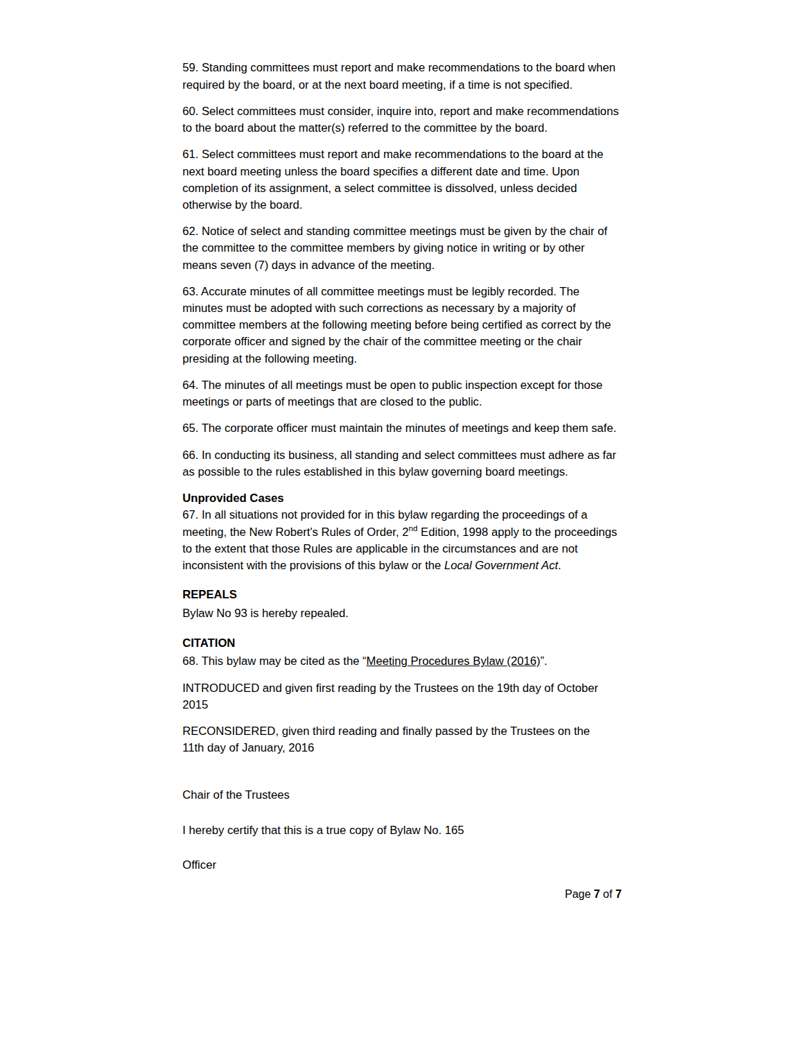59. Standing committees must report and make recommendations to the board when required by the board, or at the next board meeting, if a time is not specified.
60. Select committees must consider, inquire into, report and make recommendations to the board about the matter(s) referred to the committee by the board.
61. Select committees must report and make recommendations to the board at the next board meeting unless the board specifies a different date and time. Upon completion of its assignment, a select committee is dissolved, unless decided otherwise by the board.
62. Notice of select and standing committee meetings must be given by the chair of the committee to the committee members by giving notice in writing or by other means seven (7) days in advance of the meeting.
63. Accurate minutes of all committee meetings must be legibly recorded. The minutes must be adopted with such corrections as necessary by a majority of committee members at the following meeting before being certified as correct by the corporate officer and signed by the chair of the committee meeting or the chair presiding at the following meeting.
64. The minutes of all meetings must be open to public inspection except for those meetings or parts of meetings that are closed to the public.
65. The corporate officer must maintain the minutes of meetings and keep them safe.
66. In conducting its business, all standing and select committees must adhere as far as possible to the rules established in this bylaw governing board meetings.
Unprovided Cases
67. In all situations not provided for in this bylaw regarding the proceedings of a meeting, the New Robert's Rules of Order, 2nd Edition, 1998 apply to the proceedings to the extent that those Rules are applicable in the circumstances and are not inconsistent with the provisions of this bylaw or the Local Government Act.
REPEALS
Bylaw No 93 is hereby repealed.
CITATION
68. This bylaw may be cited as the “Meeting Procedures Bylaw (2016)”.
INTRODUCED and given first reading by the Trustees on the 19th day of October 2015
RECONSIDERED, given third reading and finally passed by the Trustees on the
11th day of January, 2016
Chair of the Trustees
I hereby certify that this is a true copy of Bylaw No. 165
Officer
Page 7 of 7